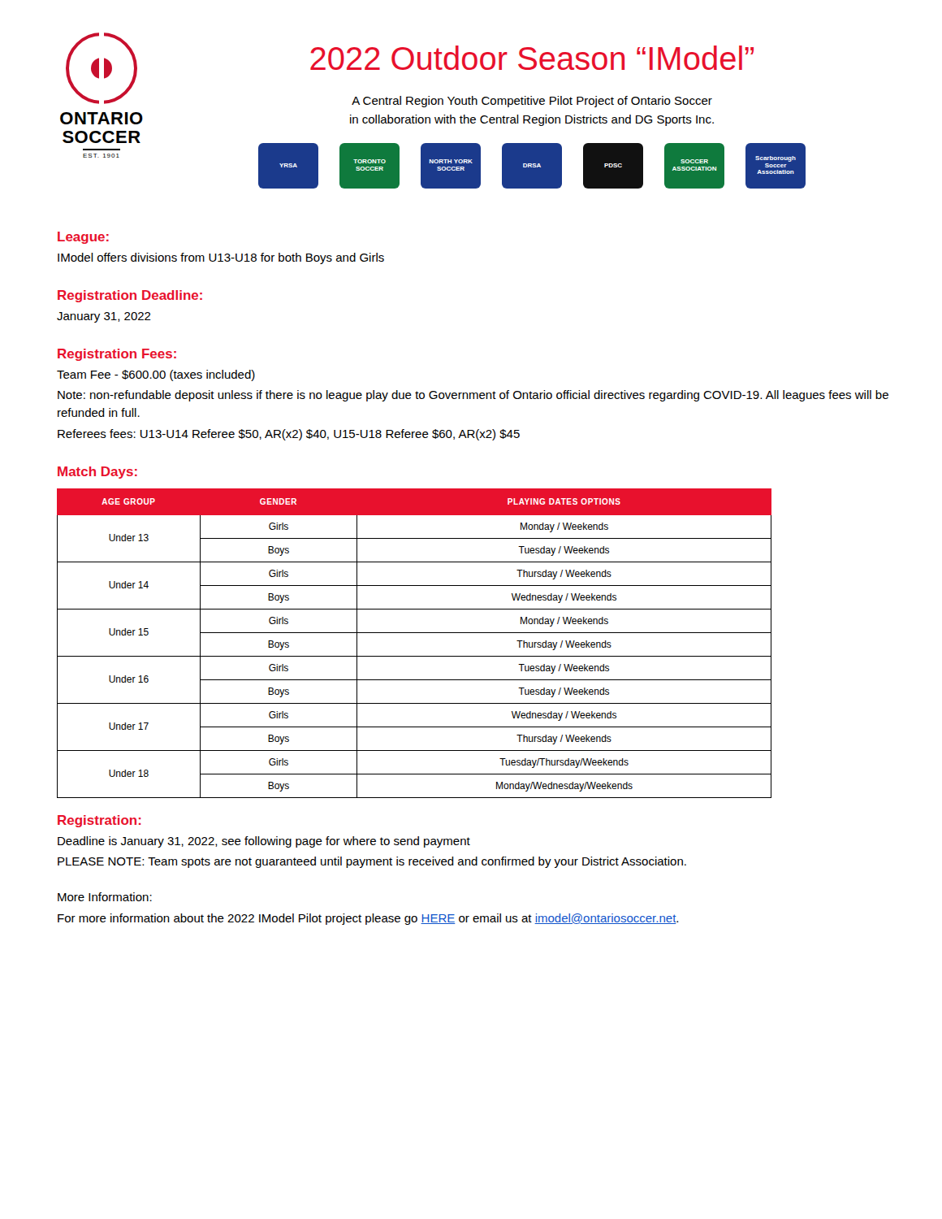ONTARIO
SOCCER
EST. 1901
2022 Outdoor Season “IModel”
A Central Region Youth Competitive Pilot Project of Ontario Soccer
in collaboration with the Central Region Districts and DG Sports Inc.
YRSA
TORONTO
SOCCER
NORTH YORK
SOCCER
DRSA
PDSC
SOCCER
ASSOCIATION
Scarborough
Soccer Association
League:
IModel offers divisions from U13-U18 for both Boys and Girls
Registration Deadline:
January 31, 2022
Registration Fees:
Team Fee - $600.00 (taxes included)
Note: non-refundable deposit unless if there is no league play due to Government of Ontario official directives regarding COVID-19. All leagues fees will be refunded in full.
Referees fees: U13-U14 Referee $50, AR(x2) $40, U15-U18 Referee $60, AR(x2) $45
Match Days:
| AGE GROUP | GENDER | PLAYING DATES OPTIONS |
| --- | --- | --- |
| Under 13 | Girls | Monday / Weekends |
| Boys | Tuesday / Weekends |
| Under 14 | Girls | Thursday / Weekends |
| Boys | Wednesday / Weekends |
| Under 15 | Girls | Monday / Weekends |
| Boys | Thursday / Weekends |
| Under 16 | Girls | Tuesday / Weekends |
| Boys | Tuesday / Weekends |
| Under 17 | Girls | Wednesday / Weekends |
| Boys | Thursday / Weekends |
| Under 18 | Girls | Tuesday/Thursday/Weekends |
| Boys | Monday/Wednesday/Weekends |
Registration:
Deadline is January 31, 2022, see following page for where to send payment
PLEASE NOTE: Team spots are not guaranteed until payment is received and confirmed by your District Association.
More Information:
For more information about the 2022 IModel Pilot project please go HERE or email us at imodel@ontariosoccer.net.